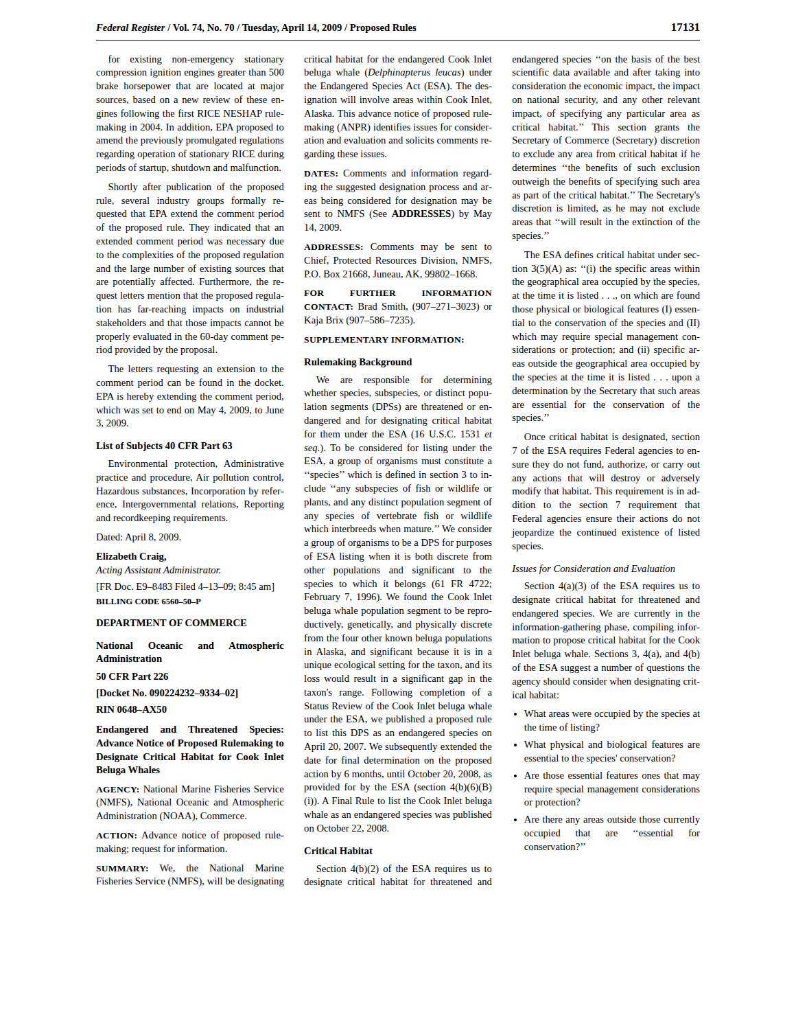Federal Register / Vol. 74, No. 70 / Tuesday, April 14, 2009 / Proposed Rules 17131
for existing non-emergency stationary compression ignition engines greater than 500 brake horsepower that are located at major sources, based on a new review of these engines following the first RICE NESHAP rulemaking in 2004. In addition, EPA proposed to amend the previously promulgated regulations regarding operation of stationary RICE during periods of startup, shutdown and malfunction.
Shortly after publication of the proposed rule, several industry groups formally requested that EPA extend the comment period of the proposed rule. They indicated that an extended comment period was necessary due to the complexities of the proposed regulation and the large number of existing sources that are potentially affected. Furthermore, the request letters mention that the proposed regulation has far-reaching impacts on industrial stakeholders and that those impacts cannot be properly evaluated in the 60-day comment period provided by the proposal.
The letters requesting an extension to the comment period can be found in the docket. EPA is hereby extending the comment period, which was set to end on May 4, 2009, to June 3, 2009.
List of Subjects 40 CFR Part 63
Environmental protection, Administrative practice and procedure, Air pollution control, Hazardous substances, Incorporation by reference, Intergovernmental relations, Reporting and recordkeeping requirements.
Dated: April 8, 2009.
Elizabeth Craig,
Acting Assistant Administrator.
[FR Doc. E9–8483 Filed 4–13–09; 8:45 am]
BILLING CODE 6560–50–P
DEPARTMENT OF COMMERCE
National Oceanic and Atmospheric Administration
50 CFR Part 226
[Docket No. 090224232–9334–02]
RIN 0648–AX50
Endangered and Threatened Species: Advance Notice of Proposed Rulemaking to Designate Critical Habitat for Cook Inlet Beluga Whales
AGENCY: National Marine Fisheries Service (NMFS), National Oceanic and Atmospheric Administration (NOAA), Commerce.
ACTION: Advance notice of proposed rulemaking; request for information.
SUMMARY: We, the National Marine Fisheries Service (NMFS), will be designating critical habitat for the endangered Cook Inlet beluga whale (Delphinapterus leucas) under the Endangered Species Act (ESA). The designation will involve areas within Cook Inlet, Alaska. This advance notice of proposed rulemaking (ANPR) identifies issues for consideration and evaluation and solicits comments regarding these issues.
DATES: Comments and information regarding the suggested designation process and areas being considered for designation may be sent to NMFS (See ADDRESSES) by May 14, 2009.
ADDRESSES: Comments may be sent to Chief, Protected Resources Division, NMFS, P.O. Box 21668, Juneau, AK, 99802–1668.
FOR FURTHER INFORMATION CONTACT: Brad Smith, (907–271–3023) or Kaja Brix (907–586–7235).
SUPPLEMENTARY INFORMATION:
Rulemaking Background
We are responsible for determining whether species, subspecies, or distinct population segments (DPSs) are threatened or endangered and for designating critical habitat for them under the ESA (16 U.S.C. 1531 et seq.). To be considered for listing under the ESA, a group of organisms must constitute a ‘‘species’’ which is defined in section 3 to include ‘‘any subspecies of fish or wildlife or plants, and any distinct population segment of any species of vertebrate fish or wildlife which interbreeds when mature.’’ We consider a group of organisms to be a DPS for purposes of ESA listing when it is both discrete from other populations and significant to the species to which it belongs (61 FR 4722; February 7, 1996). We found the Cook Inlet beluga whale population segment to be reproductively, genetically, and physically discrete from the four other known beluga populations in Alaska, and significant because it is in a unique ecological setting for the taxon, and its loss would result in a significant gap in the taxon's range. Following completion of a Status Review of the Cook Inlet beluga whale under the ESA, we published a proposed rule to list this DPS as an endangered species on April 20, 2007. We subsequently extended the date for final determination on the proposed action by 6 months, until October 20, 2008, as provided for by the ESA (section 4(b)(6)(B)(i)). A Final Rule to list the Cook Inlet beluga whale as an endangered species was published on October 22, 2008.
Critical Habitat
Section 4(b)(2) of the ESA requires us to designate critical habitat for threatened and endangered species ‘‘on the basis of the best scientific data available and after taking into consideration the economic impact, the impact on national security, and any other relevant impact, of specifying any particular area as critical habitat.’’ This section grants the Secretary of Commerce (Secretary) discretion to exclude any area from critical habitat if he determines ‘‘the benefits of such exclusion outweigh the benefits of specifying such area as part of the critical habitat.’’ The Secretary's discretion is limited, as he may not exclude areas that ‘‘will result in the extinction of the species.’’
The ESA defines critical habitat under section 3(5)(A) as: ‘‘(i) the specific areas within the geographical area occupied by the species, at the time it is listed . . ., on which are found those physical or biological features (I) essential to the conservation of the species and (II) which may require special management considerations or protection; and (ii) specific areas outside the geographical area occupied by the species at the time it is listed . . . upon a determination by the Secretary that such areas are essential for the conservation of the species.’’
Once critical habitat is designated, section 7 of the ESA requires Federal agencies to ensure they do not fund, authorize, or carry out any actions that will destroy or adversely modify that habitat. This requirement is in addition to the section 7 requirement that Federal agencies ensure their actions do not jeopardize the continued existence of listed species.
Issues for Consideration and Evaluation
Section 4(a)(3) of the ESA requires us to designate critical habitat for threatened and endangered species. We are currently in the information-gathering phase, compiling information to propose critical habitat for the Cook Inlet beluga whale. Sections 3, 4(a), and 4(b) of the ESA suggest a number of questions the agency should consider when designating critical habitat:
What areas were occupied by the species at the time of listing?
What physical and biological features are essential to the species' conservation?
Are those essential features ones that may require special management considerations or protection?
Are there any areas outside those currently occupied that are ‘‘essential for conservation?’’